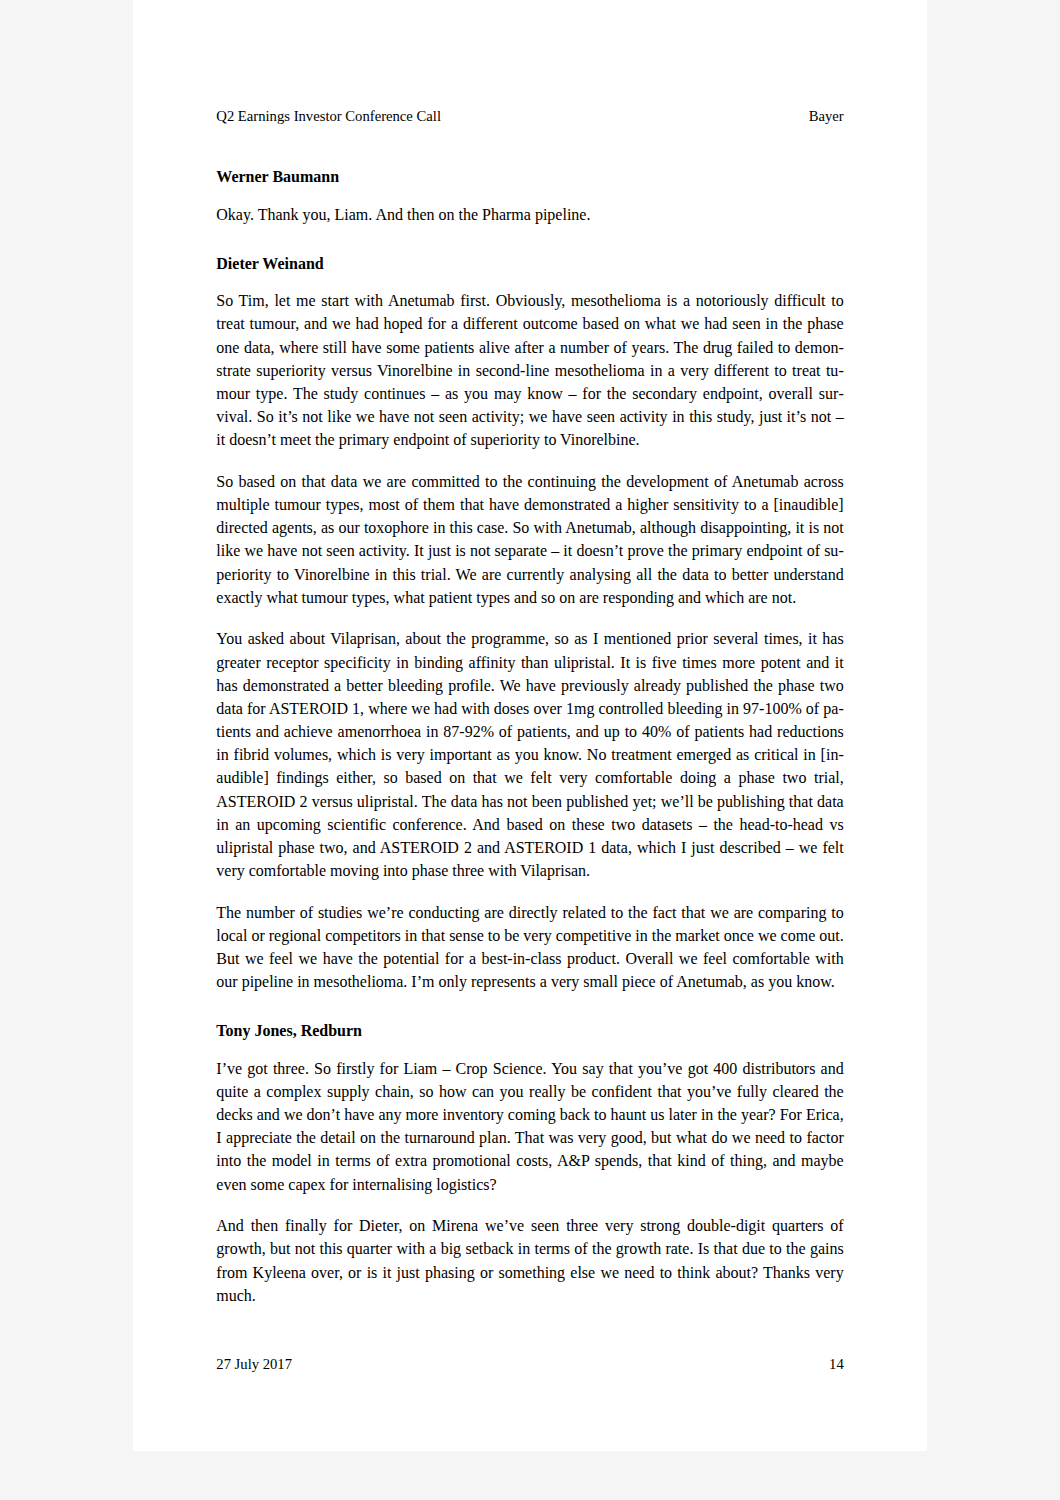Q2 Earnings Investor Conference Call Bayer
Werner Baumann
Okay. Thank you, Liam. And then on the Pharma pipeline.
Dieter Weinand
So Tim, let me start with Anetumab first. Obviously, mesothelioma is a notoriously difficult to treat tumour, and we had hoped for a different outcome based on what we had seen in the phase one data, where still have some patients alive after a number of years. The drug failed to demonstrate superiority versus Vinorelbine in second-line mesothelioma in a very different to treat tumour type. The study continues – as you may know – for the secondary endpoint, overall survival. So it’s not like we have not seen activity; we have seen activity in this study, just it’s not – it doesn’t meet the primary endpoint of superiority to Vinorelbine.
So based on that data we are committed to the continuing the development of Anetumab across multiple tumour types, most of them that have demonstrated a higher sensitivity to a [inaudible] directed agents, as our toxophore in this case. So with Anetumab, although disappointing, it is not like we have not seen activity. It just is not separate – it doesn’t prove the primary endpoint of superiority to Vinorelbine in this trial. We are currently analysing all the data to better understand exactly what tumour types, what patient types and so on are responding and which are not.
You asked about Vilaprisan, about the programme, so as I mentioned prior several times, it has greater receptor specificity in binding affinity than ulipristal. It is five times more potent and it has demonstrated a better bleeding profile. We have previously already published the phase two data for ASTEROID 1, where we had with doses over 1mg controlled bleeding in 97-100% of patients and achieve amenorrhoea in 87-92% of patients, and up to 40% of patients had reductions in fibrid volumes, which is very important as you know. No treatment emerged as critical in [inaudible] findings either, so based on that we felt very comfortable doing a phase two trial, ASTEROID 2 versus ulipristal. The data has not been published yet; we’ll be publishing that data in an upcoming scientific conference. And based on these two datasets – the head-to-head vs ulipristal phase two, and ASTEROID 2 and ASTEROID 1 data, which I just described – we felt very comfortable moving into phase three with Vilaprisan.
The number of studies we’re conducting are directly related to the fact that we are comparing to local or regional competitors in that sense to be very competitive in the market once we come out. But we feel we have the potential for a best-in-class product. Overall we feel comfortable with our pipeline in mesothelioma. I’m only represents a very small piece of Anetumab, as you know.
Tony Jones, Redburn
I’ve got three. So firstly for Liam – Crop Science. You say that you’ve got 400 distributors and quite a complex supply chain, so how can you really be confident that you’ve fully cleared the decks and we don’t have any more inventory coming back to haunt us later in the year? For Erica, I appreciate the detail on the turnaround plan. That was very good, but what do we need to factor into the model in terms of extra promotional costs, A&P spends, that kind of thing, and maybe even some capex for internalising logistics?
And then finally for Dieter, on Mirena we’ve seen three very strong double-digit quarters of growth, but not this quarter with a big setback in terms of the growth rate. Is that due to the gains from Kyleena over, or is it just phasing or something else we need to think about? Thanks very much.
27 July 2017 14